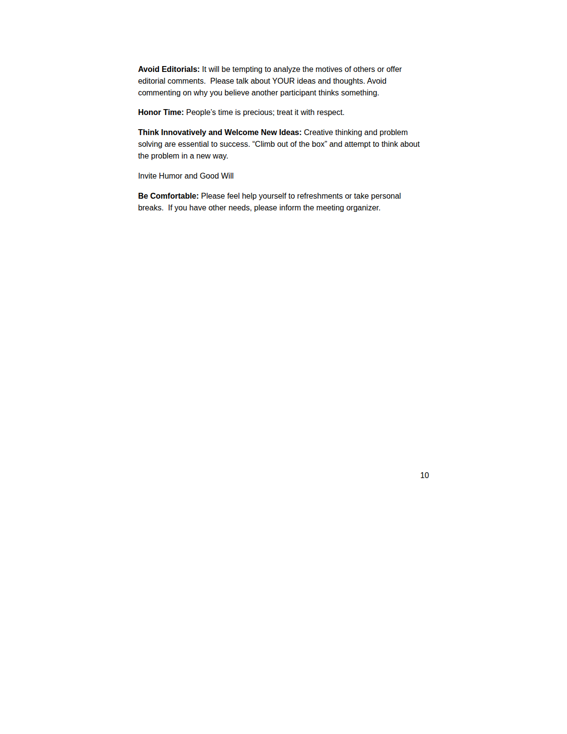Avoid Editorials: It will be tempting to analyze the motives of others or offer editorial comments. Please talk about YOUR ideas and thoughts. Avoid commenting on why you believe another participant thinks something.
Honor Time: People’s time is precious; treat it with respect.
Think Innovatively and Welcome New Ideas: Creative thinking and problem solving are essential to success. “Climb out of the box” and attempt to think about the problem in a new way.
Invite Humor and Good Will
Be Comfortable: Please feel help yourself to refreshments or take personal breaks. If you have other needs, please inform the meeting organizer.
10